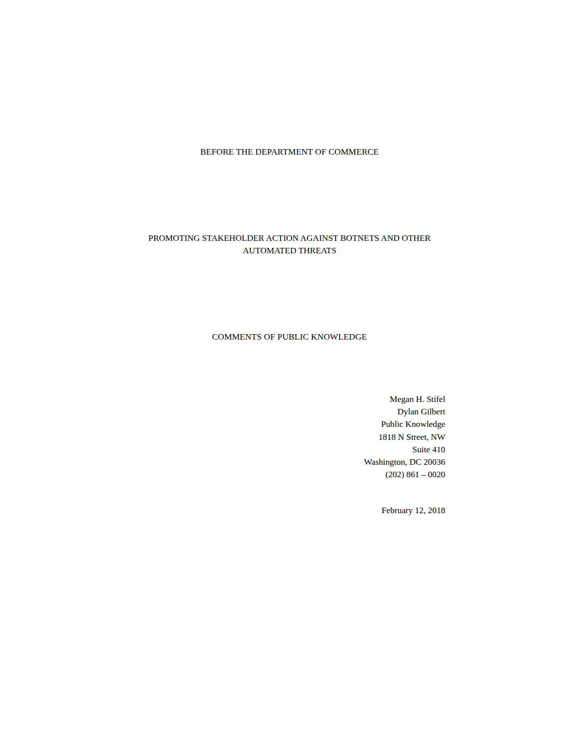BEFORE THE DEPARTMENT OF COMMERCE
PROMOTING STAKEHOLDER ACTION AGAINST BOTNETS AND OTHER
AUTOMATED THREATS
COMMENTS OF PUBLIC KNOWLEDGE
Megan H. Stifel
Dylan Gilbert
Public Knowledge
1818 N Street, NW
Suite 410
Washington, DC 20036
(202) 861 – 0020
February 12, 2018